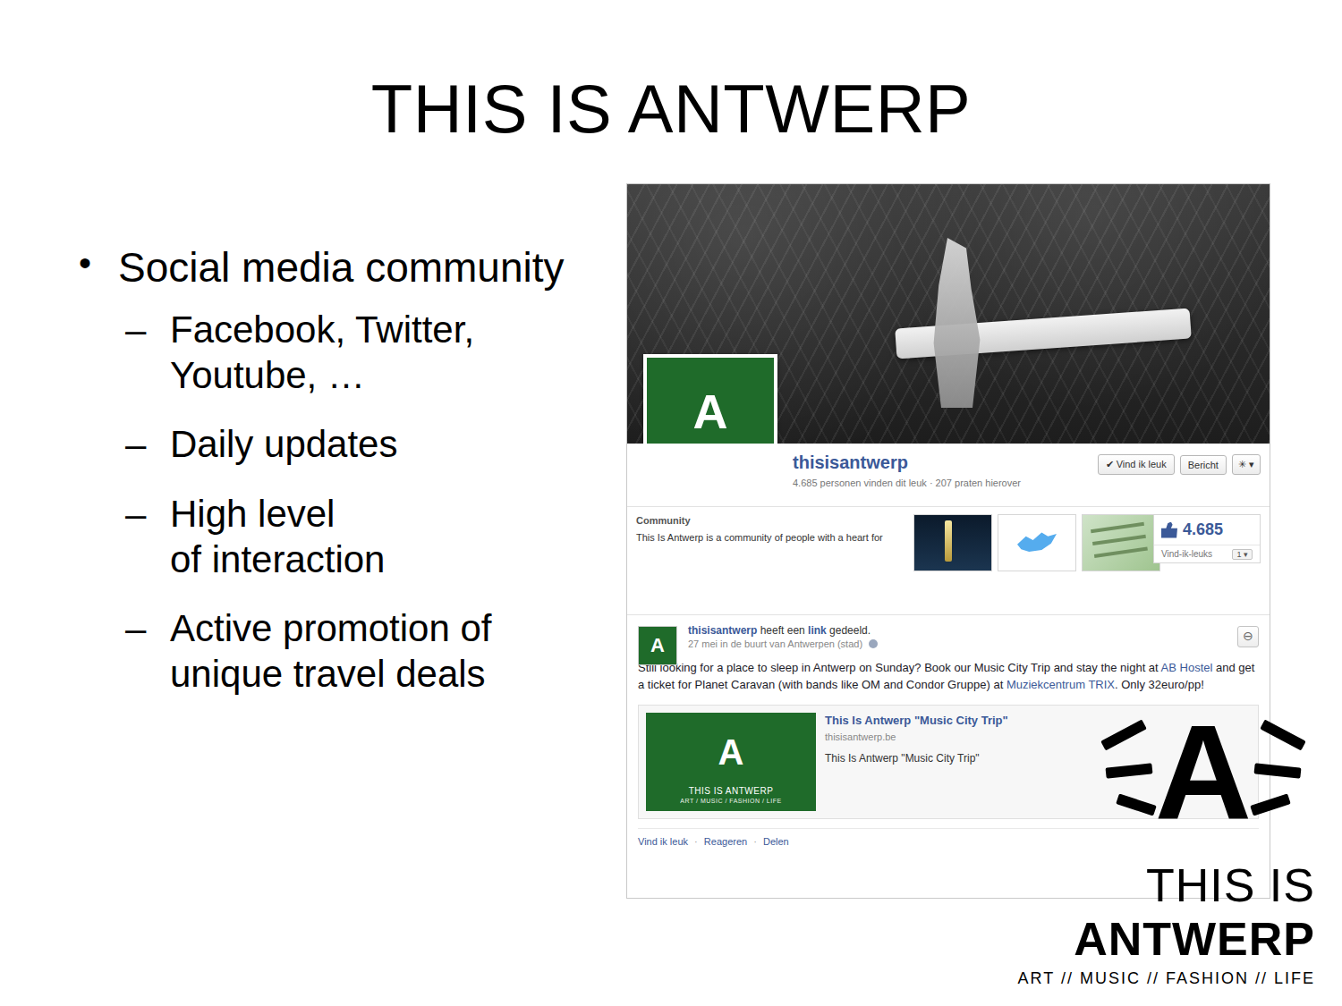THIS IS ANTWERP
Social media community
Facebook, Twitter, Youtube, …
Daily updates
High level
of interaction
Active promotion of unique travel deals
A
THIS IS ANTWERP ART / MUSIC / FASHION / LIFE
thisisantwerp
4.685 personen vinden dit leuk · 207 praten hierover
✔ Vind ik leuk
Bericht
✳ ▾
Community This Is Antwerp is a community of people with a heart for
4.685
Vind-ik-leuks 1 ▾
A
thisisantwerp heeft een link gedeeld.
27 mei in de buurt van Antwerpen (stad)
⊖
Still looking for a place to sleep in Antwerp on Sunday? Book our Music City Trip and stay the night at AB Hostel and get a ticket for Planet Caravan (with bands like OM and Condor Gruppe) at Muziekcentrum TRIX. Only 32euro/pp!
A
THIS IS ANTWERP ART / MUSIC / FASHION / LIFE
This Is Antwerp "Music City Trip"
thisisantwerp.be
This Is Antwerp "Music City Trip"
Vind ik leuk · Reageren · Delen
A
THIS IS ANTWERP
ART // MUSIC // FASHION // LIFE